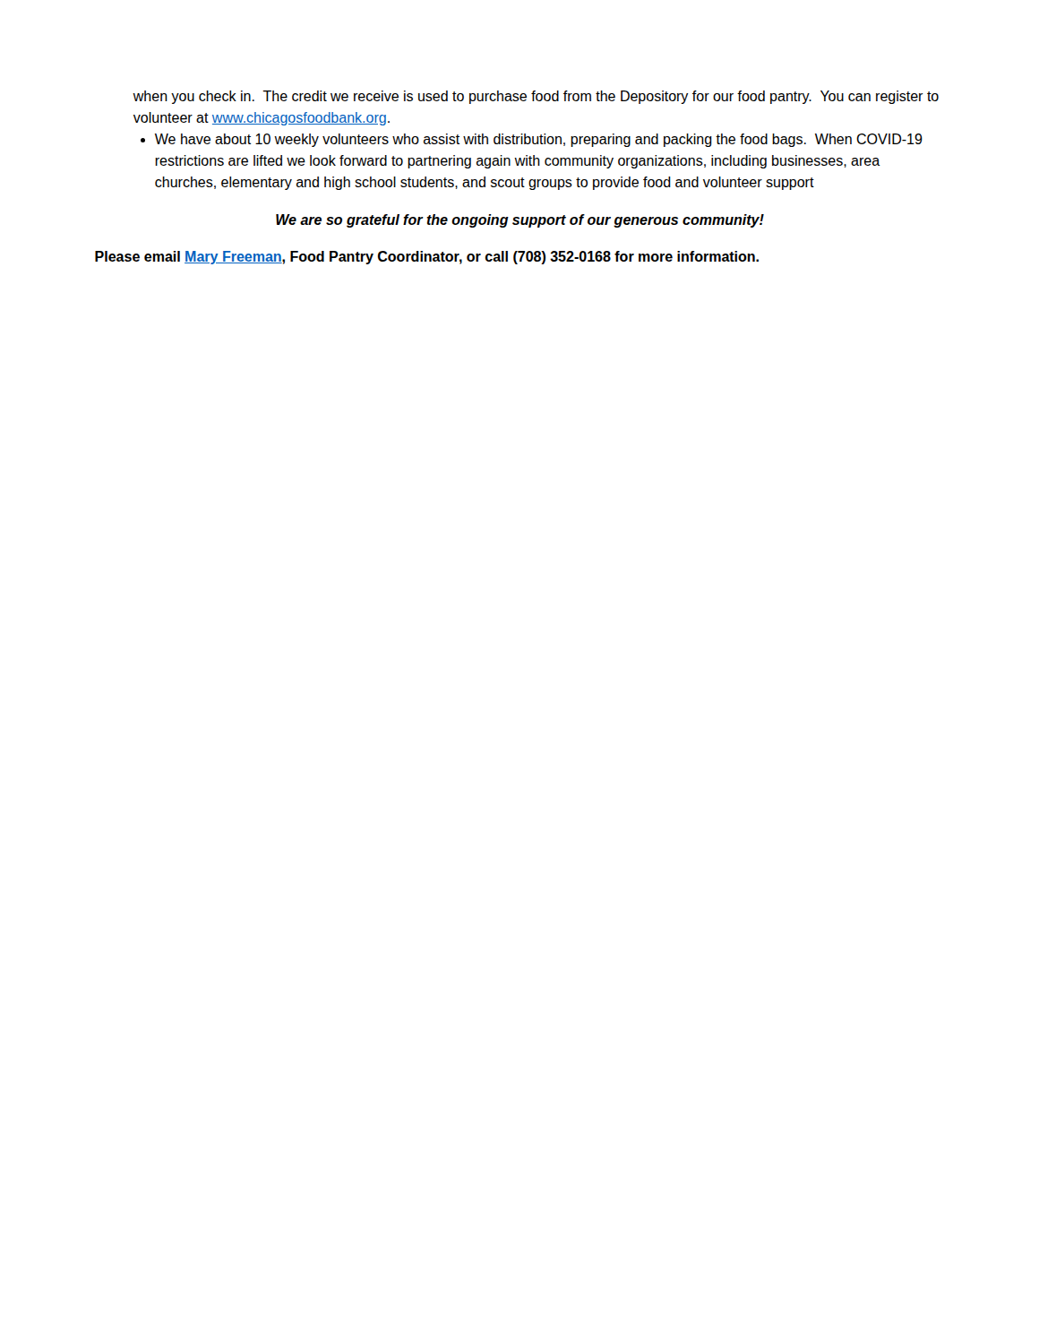when you check in. The credit we receive is used to purchase food from the Depository for our food pantry. You can register to volunteer at www.chicagosfoodbank.org.
We have about 10 weekly volunteers who assist with distribution, preparing and packing the food bags. When COVID-19 restrictions are lifted we look forward to partnering again with community organizations, including businesses, area churches, elementary and high school students, and scout groups to provide food and volunteer support
We are so grateful for the ongoing support of our generous community!
Please email Mary Freeman, Food Pantry Coordinator, or call (708) 352-0168 for more information.